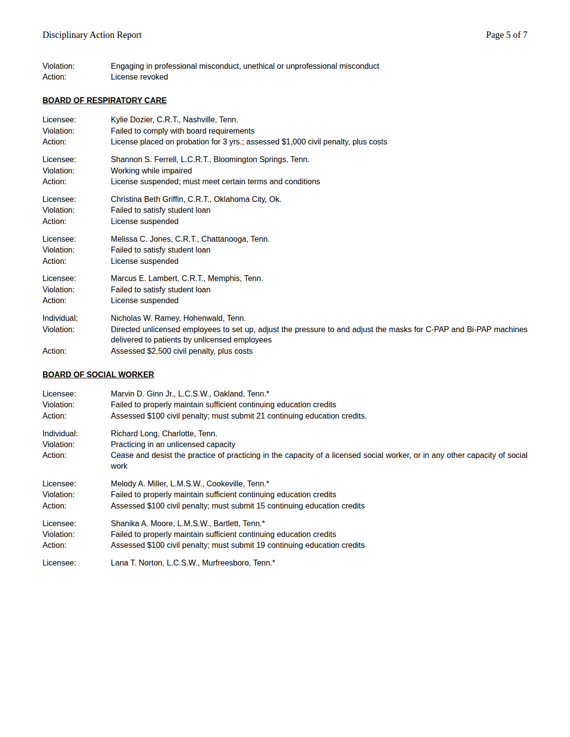Disciplinary Action Report Page 5 of 7
| Violation: | Engaging in professional misconduct, unethical or unprofessional misconduct |
| Action: | License revoked |
BOARD OF RESPIRATORY CARE
| Licensee: | Kylie Dozier, C.R.T., Nashville, Tenn. |
| Violation: | Failed to comply with board requirements |
| Action: | License placed on probation for 3 yrs.; assessed $1,000 civil penalty, plus costs |
| Licensee: | Shannon S. Ferrell, L.C.R.T., Bloomington Springs, Tenn. |
| Violation: | Working while impaired |
| Action: | License suspended; must meet certain terms and conditions |
| Licensee: | Christina Beth Griffin, C.R.T., Oklahoma City, Ok. |
| Violation: | Failed to satisfy student loan |
| Action: | License suspended |
| Licensee: | Melissa C. Jones, C.R.T., Chattanooga, Tenn. |
| Violation: | Failed to satisfy student loan |
| Action: | License suspended |
| Licensee: | Marcus E. Lambert, C.R.T., Memphis, Tenn. |
| Violation: | Failed to satisfy student loan |
| Action: | License suspended |
| Individual; | Nicholas W. Ramey, Hohenwald, Tenn. |
| Violation: | Directed unlicensed employees to set up, adjust the pressure to and adjust the masks for C-PAP and Bi-PAP machines delivered to patients by unlicensed employees |
| Action: | Assessed $2,500 civil penalty, plus costs |
BOARD OF SOCIAL WORKER
| Licensee: | Marvin D. Ginn Jr., L.C.S.W., Oakland, Tenn.* |
| Violation: | Failed to properly maintain sufficient continuing education credits |
| Action: | Assessed $100 civil penalty; must submit 21 continuing education credits. |
| Individual: | Richard Long, Charlotte, Tenn. |
| Violation: | Practicing in an unlicensed capacity |
| Action: | Cease and desist the practice of practicing in the capacity of a licensed social worker, or in any other capacity of social work |
| Licensee: | Melody A. Miller, L.M.S.W., Cookeville, Tenn.* |
| Violation: | Failed to properly maintain sufficient continuing education credits |
| Action: | Assessed $100 civil penalty; must submit 15 continuing education credits |
| Licensee: | Shanika A. Moore, L.M.S.W., Bartlett, Tenn.* |
| Violation: | Failed to properly maintain sufficient continuing education credits |
| Action: | Assessed $100 civil penalty; must submit 19 continuing education credits |
| Licensee: | Lana T. Norton, L.C.S.W., Murfreesboro, Tenn.* |